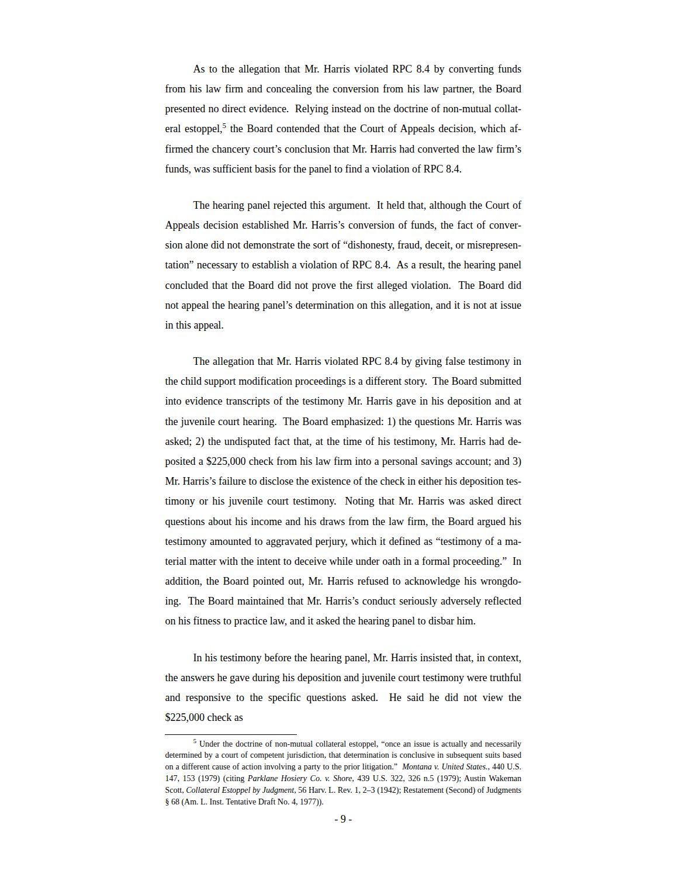As to the allegation that Mr. Harris violated RPC 8.4 by converting funds from his law firm and concealing the conversion from his law partner, the Board presented no direct evidence. Relying instead on the doctrine of non-mutual collateral estoppel,5 the Board contended that the Court of Appeals decision, which affirmed the chancery court’s conclusion that Mr. Harris had converted the law firm’s funds, was sufficient basis for the panel to find a violation of RPC 8.4.
The hearing panel rejected this argument. It held that, although the Court of Appeals decision established Mr. Harris’s conversion of funds, the fact of conversion alone did not demonstrate the sort of “dishonesty, fraud, deceit, or misrepresentation” necessary to establish a violation of RPC 8.4. As a result, the hearing panel concluded that the Board did not prove the first alleged violation. The Board did not appeal the hearing panel’s determination on this allegation, and it is not at issue in this appeal.
The allegation that Mr. Harris violated RPC 8.4 by giving false testimony in the child support modification proceedings is a different story. The Board submitted into evidence transcripts of the testimony Mr. Harris gave in his deposition and at the juvenile court hearing. The Board emphasized: 1) the questions Mr. Harris was asked; 2) the undisputed fact that, at the time of his testimony, Mr. Harris had deposited a $225,000 check from his law firm into a personal savings account; and 3) Mr. Harris’s failure to disclose the existence of the check in either his deposition testimony or his juvenile court testimony. Noting that Mr. Harris was asked direct questions about his income and his draws from the law firm, the Board argued his testimony amounted to aggravated perjury, which it defined as “testimony of a material matter with the intent to deceive while under oath in a formal proceeding.” In addition, the Board pointed out, Mr. Harris refused to acknowledge his wrongdoing. The Board maintained that Mr. Harris’s conduct seriously adversely reflected on his fitness to practice law, and it asked the hearing panel to disbar him.
In his testimony before the hearing panel, Mr. Harris insisted that, in context, the answers he gave during his deposition and juvenile court testimony were truthful and responsive to the specific questions asked. He said he did not view the $225,000 check as
5 Under the doctrine of non-mutual collateral estoppel, “once an issue is actually and necessarily determined by a court of competent jurisdiction, that determination is conclusive in subsequent suits based on a different cause of action involving a party to the prior litigation.” Montana v. United States., 440 U.S. 147, 153 (1979) (citing Parklane Hosiery Co. v. Shore, 439 U.S. 322, 326 n.5 (1979); Austin Wakeman Scott, Collateral Estoppel by Judgment, 56 Harv. L. Rev. 1, 2–3 (1942); Restatement (Second) of Judgments § 68 (Am. L. Inst. Tentative Draft No. 4, 1977)).
- 9 -